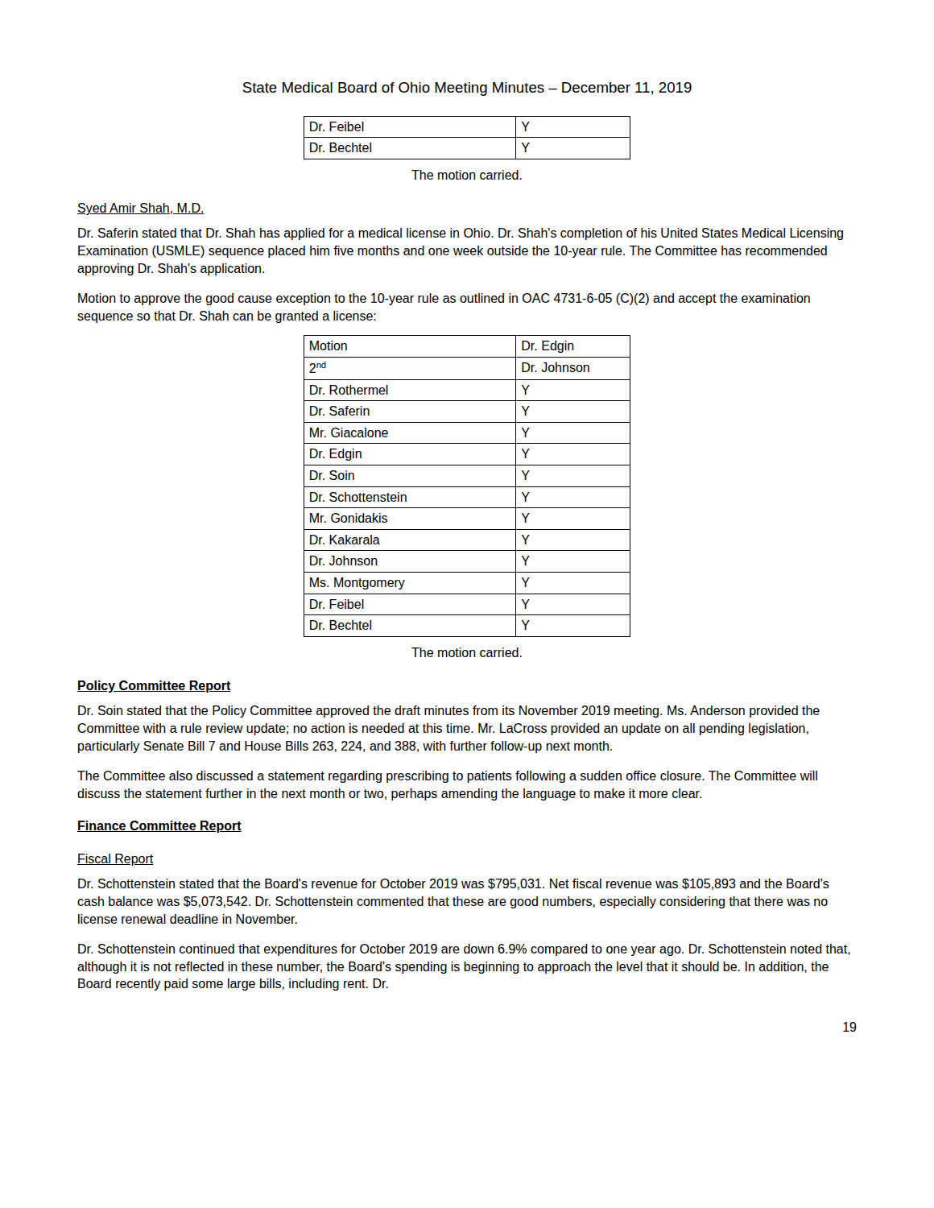State Medical Board of Ohio Meeting Minutes – December 11, 2019
| Dr. Feibel | Y |
| Dr. Bechtel | Y |
The motion carried.
Syed Amir Shah, M.D.
Dr. Saferin stated that Dr. Shah has applied for a medical license in Ohio. Dr. Shah's completion of his United States Medical Licensing Examination (USMLE) sequence placed him five months and one week outside the 10-year rule. The Committee has recommended approving Dr. Shah's application.
Motion to approve the good cause exception to the 10-year rule as outlined in OAC 4731-6-05 (C)(2) and accept the examination sequence so that Dr. Shah can be granted a license:
| Motion | Dr. Edgin |
| 2 nd | Dr. Johnson |
| Dr. Rothermel | Y |
| Dr. Saferin | Y |
| Mr. Giacalone | Y |
| Dr. Edgin | Y |
| Dr. Soin | Y |
| Dr. Schottenstein | Y |
| Mr. Gonidakis | Y |
| Dr. Kakarala | Y |
| Dr. Johnson | Y |
| Ms. Montgomery | Y |
| Dr. Feibel | Y |
| Dr. Bechtel | Y |
The motion carried.
Policy Committee Report
Dr. Soin stated that the Policy Committee approved the draft minutes from its November 2019 meeting. Ms. Anderson provided the Committee with a rule review update; no action is needed at this time. Mr. LaCross provided an update on all pending legislation, particularly Senate Bill 7 and House Bills 263, 224, and 388, with further follow-up next month.
The Committee also discussed a statement regarding prescribing to patients following a sudden office closure. The Committee will discuss the statement further in the next month or two, perhaps amending the language to make it more clear.
Finance Committee Report
Fiscal Report
Dr. Schottenstein stated that the Board's revenue for October 2019 was $795,031. Net fiscal revenue was $105,893 and the Board's cash balance was $5,073,542. Dr. Schottenstein commented that these are good numbers, especially considering that there was no license renewal deadline in November.
Dr. Schottenstein continued that expenditures for October 2019 are down 6.9% compared to one year ago. Dr. Schottenstein noted that, although it is not reflected in these number, the Board's spending is beginning to approach the level that it should be. In addition, the Board recently paid some large bills, including rent. Dr.
19